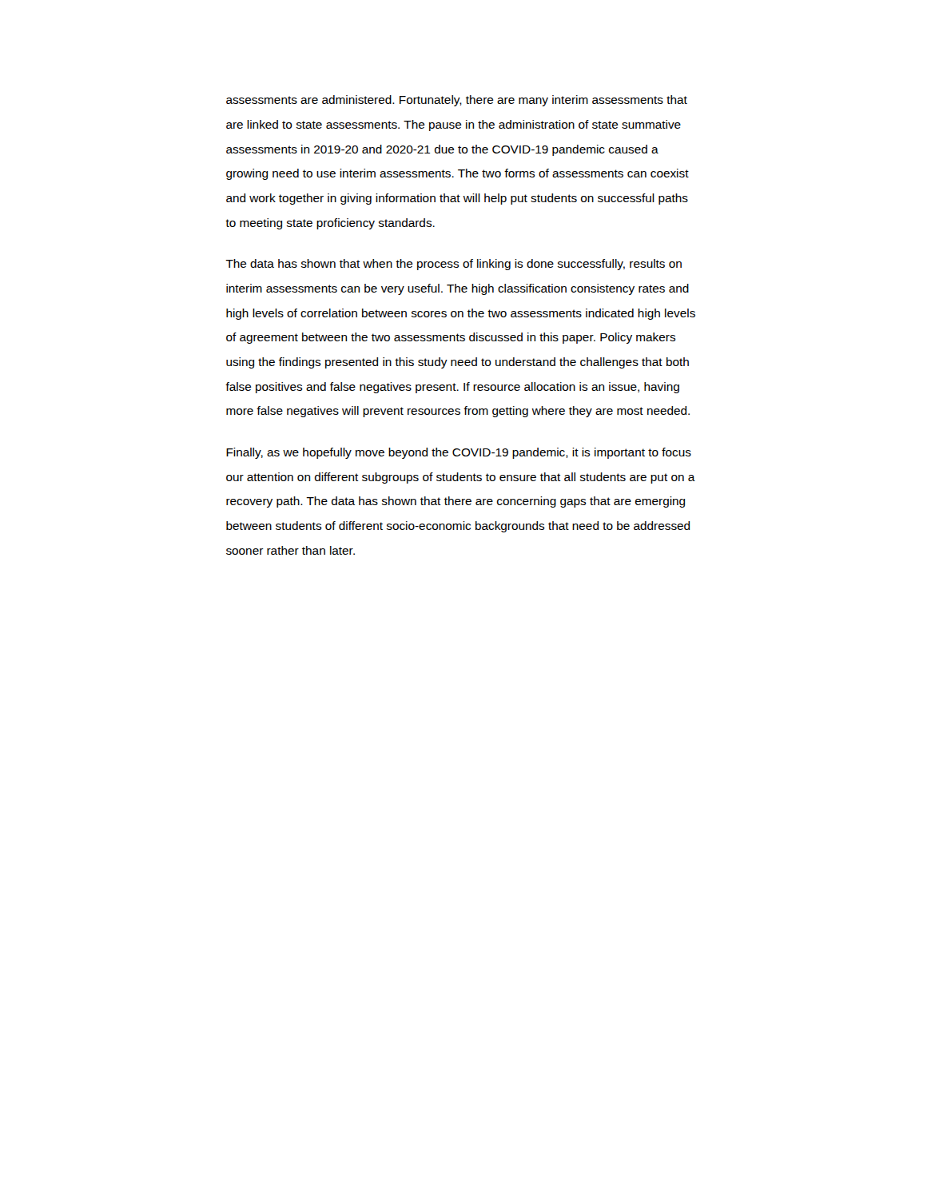assessments are administered. Fortunately, there are many interim assessments that are linked to state assessments. The pause in the administration of state summative assessments in 2019-20 and 2020-21 due to the COVID-19 pandemic caused a growing need to use interim assessments. The two forms of assessments can coexist and work together in giving information that will help put students on successful paths to meeting state proficiency standards.
The data has shown that when the process of linking is done successfully, results on interim assessments can be very useful. The high classification consistency rates and high levels of correlation between scores on the two assessments indicated high levels of agreement between the two assessments discussed in this paper. Policy makers using the findings presented in this study need to understand the challenges that both false positives and false negatives present. If resource allocation is an issue, having more false negatives will prevent resources from getting where they are most needed.
Finally, as we hopefully move beyond the COVID-19 pandemic, it is important to focus our attention on different subgroups of students to ensure that all students are put on a recovery path. The data has shown that there are concerning gaps that are emerging between students of different socio-economic backgrounds that need to be addressed sooner rather than later.